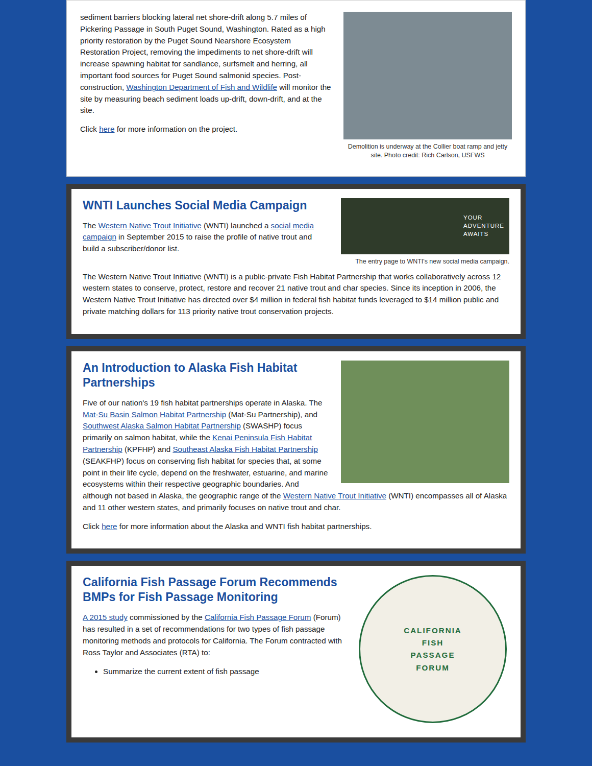Demolition is underway at the Collier boat ramp and jetty site. Photo credit: Rich Carlson, USFWS
sediment barriers blocking lateral net shore-drift along 5.7 miles of Pickering Passage in South Puget Sound, Washington. Rated as a high priority restoration by the Puget Sound Nearshore Ecosystem Restoration Project, removing the impediments to net shore-drift will increase spawning habitat for sandlance, surfsmelt and herring, all important food sources for Puget Sound salmonid species. Post-construction, Washington Department of Fish and Wildlife will monitor the site by measuring beach sediment loads up-drift, down-drift, and at the site.
Click here for more information on the project.
YOUR
ADVENTURE
AWAITS
The entry page to WNTI's new social media campaign.
WNTI Launches Social Media Campaign
The Western Native Trout Initiative (WNTI) launched a social media campaign in September 2015 to raise the profile of native trout and build a subscriber/donor list.
The Western Native Trout Initiative (WNTI) is a public-private Fish Habitat Partnership that works collaboratively across 12 western states to conserve, protect, restore and recover 21 native trout and char species. Since its inception in 2006, the Western Native Trout Initiative has directed over $4 million in federal fish habitat funds leveraged to $14 million public and private matching dollars for 113 priority native trout conservation projects.
An Introduction to Alaska Fish Habitat Partnerships
Five of our nation's 19 fish habitat partnerships operate in Alaska. The Mat-Su Basin Salmon Habitat Partnership (Mat-Su Partnership), and Southwest Alaska Salmon Habitat Partnership (SWASHP) focus primarily on salmon habitat, while the Kenai Peninsula Fish Habitat Partnership (KPFHP) and Southeast Alaska Fish Habitat Partnership (SEAKFHP) focus on conserving fish habitat for species that, at some point in their life cycle, depend on the freshwater, estuarine, and marine ecosystems within their respective geographic boundaries. And although not based in Alaska, the geographic range of the Western Native Trout Initiative (WNTI) encompasses all of Alaska and 11 other western states, and primarily focuses on native trout and char.
Click here for more information about the Alaska and WNTI fish habitat partnerships.
CALIFORNIA
FISH
PASSAGE
FORUM
California Fish Passage Forum Recommends BMPs for Fish Passage Monitoring
A 2015 study commissioned by the California Fish Passage Forum (Forum) has resulted in a set of recommendations for two types of fish passage monitoring methods and protocols for California. The Forum contracted with Ross Taylor and Associates (RTA) to:
Summarize the current extent of fish passage